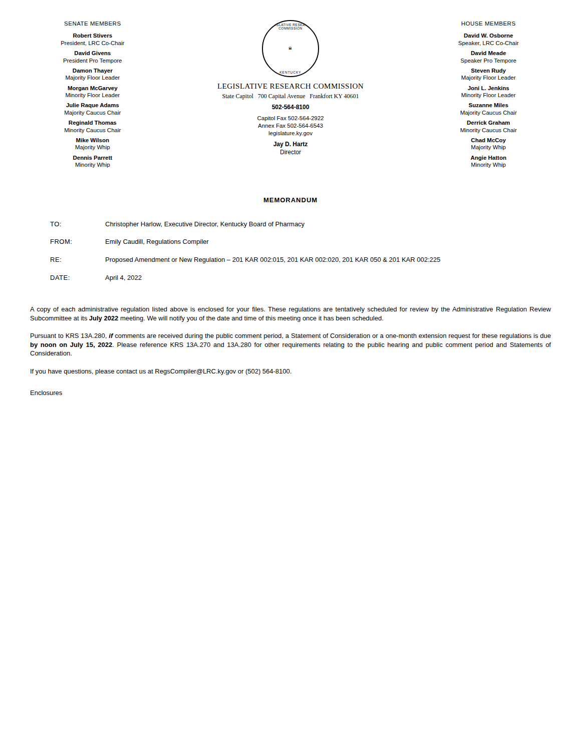SENATE MEMBERS
Robert Stivers
President, LRC Co-Chair
David Givens
President Pro Tempore
Damon Thayer
Majority Floor Leader
Morgan McGarvey
Minority Floor Leader
Julie Raque Adams
Majority Caucus Chair
Reginald Thomas
Minority Caucus Chair
Mike Wilson
Majority Whip
Dennis Parrett
Minority Whip
LEGISLATIVE RESEARCH COMMISSION
🏛
KENTUCKY
LEGISLATIVE RESEARCH COMMISSION
State Capitol 700 Capital Avenue Frankfort KY 40601
502-564-8100
Capitol Fax 502-564-2922
Annex Fax 502-564-6543
legislature.ky.gov
Jay D. Hartz
Director
HOUSE MEMBERS
David W. Osborne
Speaker, LRC Co-Chair
David Meade
Speaker Pro Tempore
Steven Rudy
Majority Floor Leader
Joni L. Jenkins
Minority Floor Leader
Suzanne Miles
Majority Caucus Chair
Derrick Graham
Minority Caucus Chair
Chad McCoy
Majority Whip
Angie Hatton
Minority Whip
MEMORANDUM
| TO: | Christopher Harlow, Executive Director, Kentucky Board of Pharmacy |
| FROM: | Emily Caudill, Regulations Compiler |
| RE: | Proposed Amendment or New Regulation – 201 KAR 002:015, 201 KAR 002:020, 201 KAR 050 & 201 KAR 002:225 |
| DATE: | April 4, 2022 |
A copy of each administrative regulation listed above is enclosed for your files. These regulations are tentatively scheduled for review by the Administrative Regulation Review Subcommittee at its July 2022 meeting. We will notify you of the date and time of this meeting once it has been scheduled.
Pursuant to KRS 13A.280, if comments are received during the public comment period, a Statement of Consideration or a one-month extension request for these regulations is due by noon on July 15, 2022. Please reference KRS 13A.270 and 13A.280 for other requirements relating to the public hearing and public comment period and Statements of Consideration.
If you have questions, please contact us at RegsCompiler@LRC.ky.gov or (502) 564-8100.
Enclosures